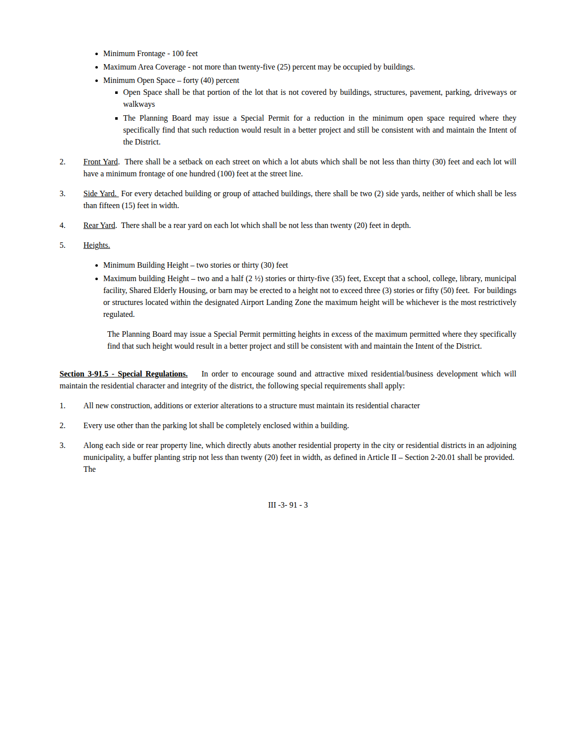Minimum Frontage - 100 feet
Maximum Area Coverage - not more than twenty-five (25) percent may be occupied by buildings.
Minimum Open Space – forty (40) percent
Open Space shall be that portion of the lot that is not covered by buildings, structures, pavement, parking, driveways or walkways
The Planning Board may issue a Special Permit for a reduction in the minimum open space required where they specifically find that such reduction would result in a better project and still be consistent with and maintain the Intent of the District.
2.
Front Yard. There shall be a setback on each street on which a lot abuts which shall be not less than thirty (30) feet and each lot will have a minimum frontage of one hundred (100) feet at the street line.
3.
Side Yard. For every detached building or group of attached buildings, there shall be two (2) side yards, neither of which shall be less than fifteen (15) feet in width.
4.
Rear Yard. There shall be a rear yard on each lot which shall be not less than twenty (20) feet in depth.
5.
Heights.
Minimum Building Height – two stories or thirty (30) feet
Maximum building Height – two and a half (2 ½) stories or thirty-five (35) feet, Except that a school, college, library, municipal facility, Shared Elderly Housing, or barn may be erected to a height not to exceed three (3) stories or fifty (50) feet. For buildings or structures located within the designated Airport Landing Zone the maximum height will be whichever is the most restrictively regulated.
The Planning Board may issue a Special Permit permitting heights in excess of the maximum permitted where they specifically find that such height would result in a better project and still be consistent with and maintain the Intent of the District.
Section 3-91.5 - Special Regulations. In order to encourage sound and attractive mixed residential/business development which will maintain the residential character and integrity of the district, the following special requirements shall apply:
1.
All new construction, additions or exterior alterations to a structure must maintain its residential character
2.
Every use other than the parking lot shall be completely enclosed within a building.
3.
Along each side or rear property line, which directly abuts another residential property in the city or residential districts in an adjoining municipality, a buffer planting strip not less than twenty (20) feet in width, as defined in Article II – Section 2-20.01 shall be provided. The
III -3- 91 - 3